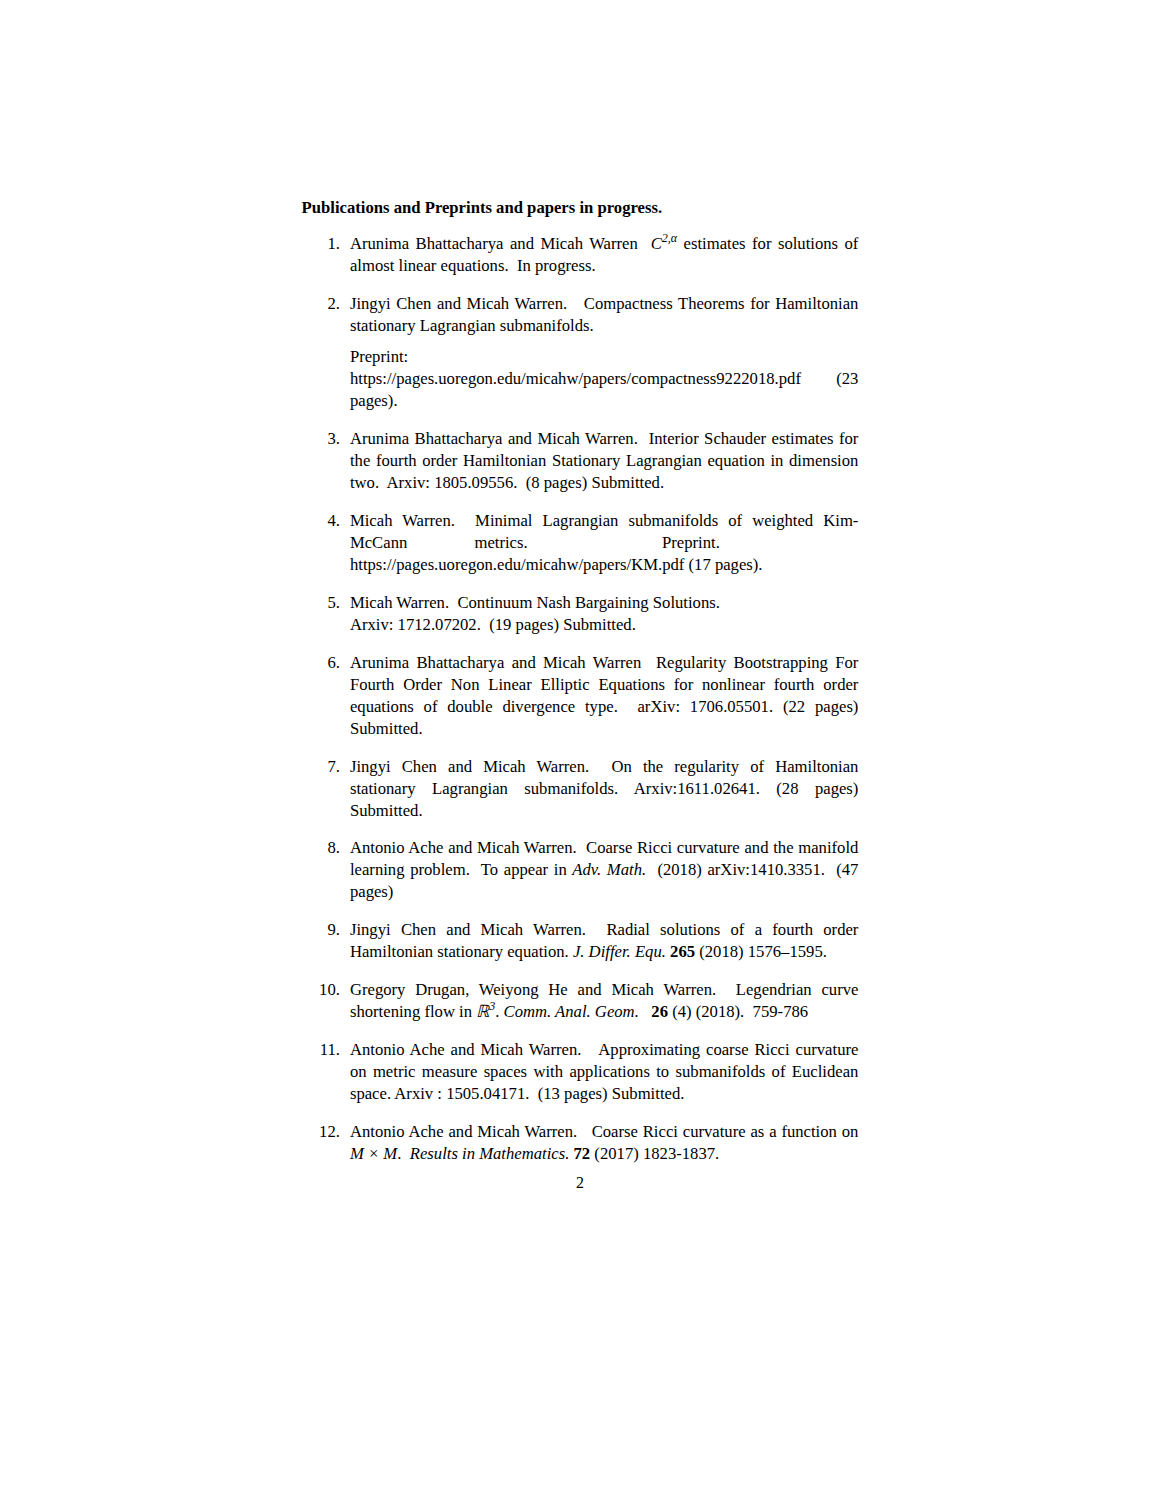Publications and Preprints and papers in progress.
Arunima Bhattacharya and Micah Warren C2,α estimates for solutions of almost linear equations. In progress.
Jingyi Chen and Micah Warren. Compactness Theorems for Hamiltonian stationary Lagrangian submanifolds. Preprint: https://pages.uoregon.edu/micahw/papers/compactness9222018.pdf (23 pages).
Arunima Bhattacharya and Micah Warren. Interior Schauder estimates for the fourth order Hamiltonian Stationary Lagrangian equation in dimension two. Arxiv: 1805.09556. (8 pages) Submitted.
Micah Warren. Minimal Lagrangian submanifolds of weighted Kim-McCann metrics. Preprint. https://pages.uoregon.edu/micahw/papers/KM.pdf (17 pages).
Micah Warren. Continuum Nash Bargaining Solutions.
Arxiv: 1712.07202. (19 pages) Submitted.
Arunima Bhattacharya and Micah Warren Regularity Bootstrapping For Fourth Order Non Linear Elliptic Equations for nonlinear fourth order equations of double divergence type. arXiv: 1706.05501. (22 pages) Submitted.
Jingyi Chen and Micah Warren. On the regularity of Hamiltonian stationary Lagrangian submanifolds. Arxiv:1611.02641. (28 pages) Submitted.
Antonio Ache and Micah Warren. Coarse Ricci curvature and the manifold learning problem. To appear in Adv. Math. (2018) arXiv:1410.3351. (47 pages)
Jingyi Chen and Micah Warren. Radial solutions of a fourth order Hamiltonian stationary equation. J. Differ. Equ. 265 (2018) 1576–1595.
Gregory Drugan, Weiyong He and Micah Warren. Legendrian curve shortening flow in ℝ3. Comm. Anal. Geom. 26 (4) (2018). 759-786
Antonio Ache and Micah Warren. Approximating coarse Ricci curvature on metric measure spaces with applications to submanifolds of Euclidean space. Arxiv : 1505.04171. (13 pages) Submitted.
Antonio Ache and Micah Warren. Coarse Ricci curvature as a function on M × M. Results in Mathematics. 72 (2017) 1823-1837.
2